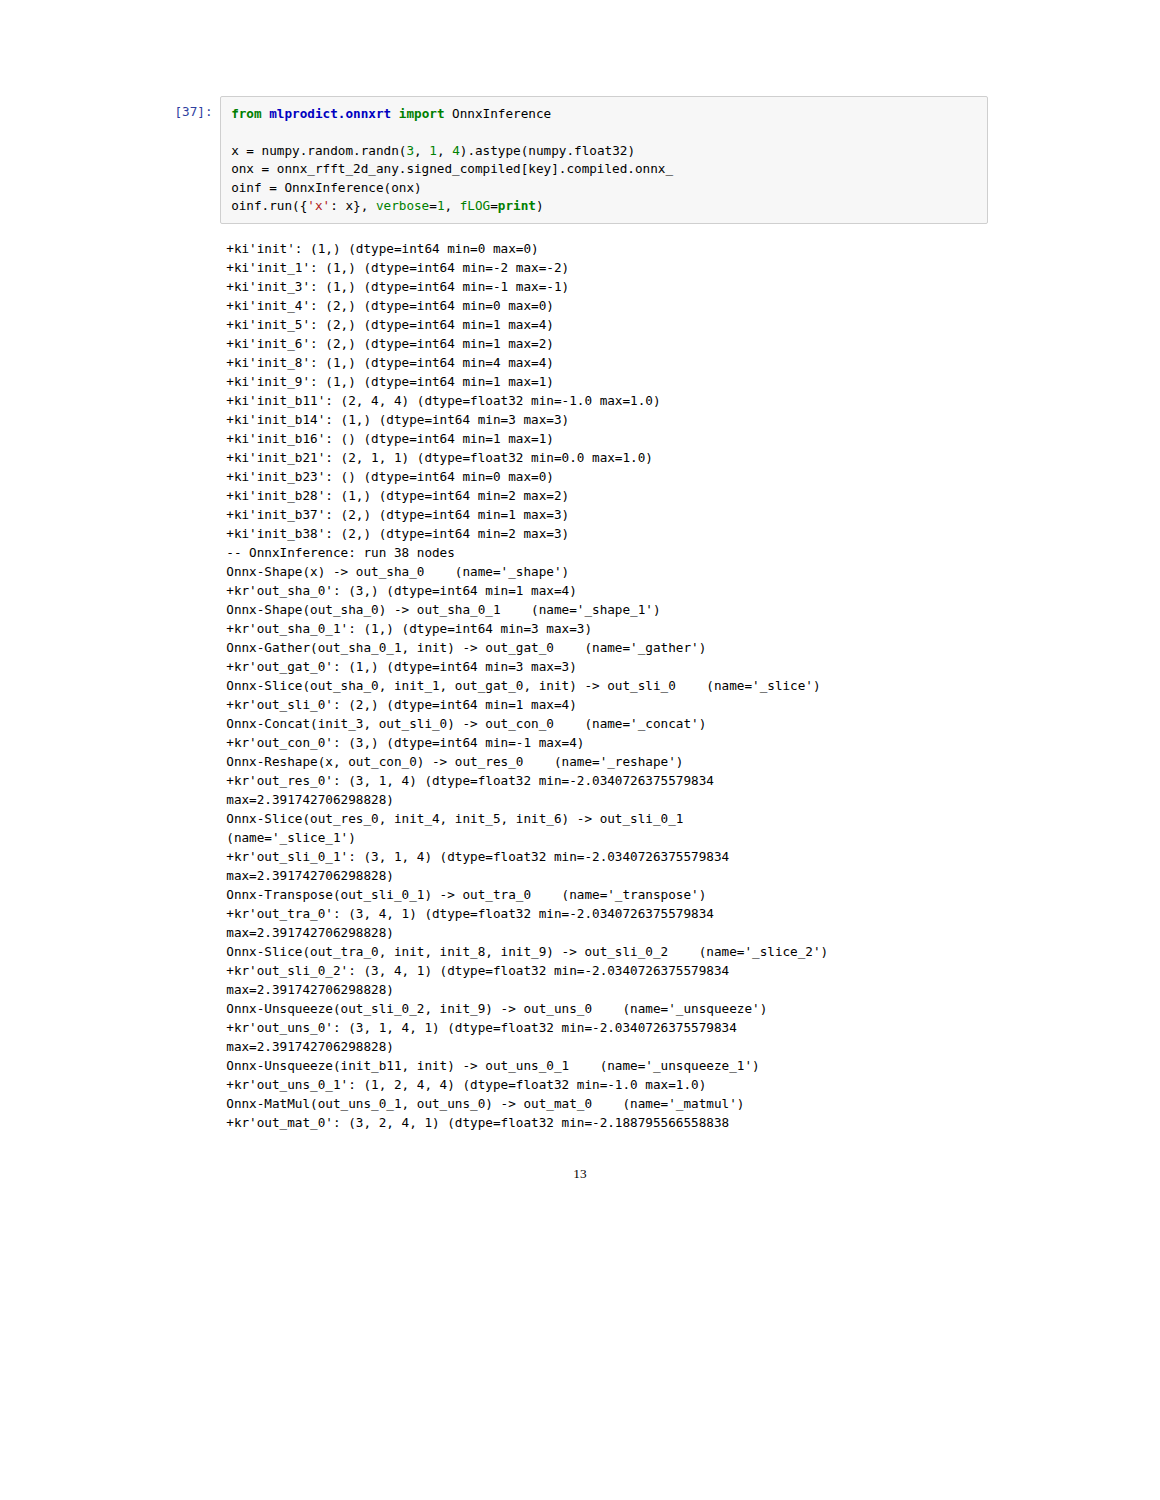[37]:
from mlprodict.onnxrt import OnnxInference

x = numpy.random.randn(3, 1, 4).astype(numpy.float32)
onx = onnx_rfft_2d_any.signed_compiled[key].compiled.onnx_
oinf = OnnxInference(onx)
oinf.run({'x': x}, verbose=1, fLOG=print)
+ki'init': (1,) (dtype=int64 min=0 max=0)
+ki'init_1': (1,) (dtype=int64 min=-2 max=-2)
+ki'init_3': (1,) (dtype=int64 min=-1 max=-1)
+ki'init_4': (2,) (dtype=int64 min=0 max=0)
+ki'init_5': (2,) (dtype=int64 min=1 max=4)
+ki'init_6': (2,) (dtype=int64 min=1 max=2)
+ki'init_8': (1,) (dtype=int64 min=4 max=4)
+ki'init_9': (1,) (dtype=int64 min=1 max=1)
+ki'init_b11': (2, 4, 4) (dtype=float32 min=-1.0 max=1.0)
+ki'init_b14': (1,) (dtype=int64 min=3 max=3)
+ki'init_b16': () (dtype=int64 min=1 max=1)
+ki'init_b21': (2, 1, 1) (dtype=float32 min=0.0 max=1.0)
+ki'init_b23': () (dtype=int64 min=0 max=0)
+ki'init_b28': (1,) (dtype=int64 min=2 max=2)
+ki'init_b37': (2,) (dtype=int64 min=1 max=3)
+ki'init_b38': (2,) (dtype=int64 min=2 max=3)
-- OnnxInference: run 38 nodes
Onnx-Shape(x) -> out_sha_0    (name='_shape')
+kr'out_sha_0': (3,) (dtype=int64 min=1 max=4)
Onnx-Shape(out_sha_0) -> out_sha_0_1    (name='_shape_1')
+kr'out_sha_0_1': (1,) (dtype=int64 min=3 max=3)
Onnx-Gather(out_sha_0_1, init) -> out_gat_0    (name='_gather')
+kr'out_gat_0': (1,) (dtype=int64 min=3 max=3)
Onnx-Slice(out_sha_0, init_1, out_gat_0, init) -> out_sli_0    (name='_slice')
+kr'out_sli_0': (2,) (dtype=int64 min=1 max=4)
Onnx-Concat(init_3, out_sli_0) -> out_con_0    (name='_concat')
+kr'out_con_0': (3,) (dtype=int64 min=-1 max=4)
Onnx-Reshape(x, out_con_0) -> out_res_0    (name='_reshape')
+kr'out_res_0': (3, 1, 4) (dtype=float32 min=-2.0340726375579834
max=2.391742706298828)
Onnx-Slice(out_res_0, init_4, init_5, init_6) -> out_sli_0_1
(name='_slice_1')
+kr'out_sli_0_1': (3, 1, 4) (dtype=float32 min=-2.0340726375579834
max=2.391742706298828)
Onnx-Transpose(out_sli_0_1) -> out_tra_0    (name='_transpose')
+kr'out_tra_0': (3, 4, 1) (dtype=float32 min=-2.0340726375579834
max=2.391742706298828)
Onnx-Slice(out_tra_0, init, init_8, init_9) -> out_sli_0_2    (name='_slice_2')
+kr'out_sli_0_2': (3, 4, 1) (dtype=float32 min=-2.0340726375579834
max=2.391742706298828)
Onnx-Unsqueeze(out_sli_0_2, init_9) -> out_uns_0    (name='_unsqueeze')
+kr'out_uns_0': (3, 1, 4, 1) (dtype=float32 min=-2.0340726375579834
max=2.391742706298828)
Onnx-Unsqueeze(init_b11, init) -> out_uns_0_1    (name='_unsqueeze_1')
+kr'out_uns_0_1': (1, 2, 4, 4) (dtype=float32 min=-1.0 max=1.0)
Onnx-MatMul(out_uns_0_1, out_uns_0) -> out_mat_0    (name='_matmul')
+kr'out_mat_0': (3, 2, 4, 1) (dtype=float32 min=-2.188795566558838
13